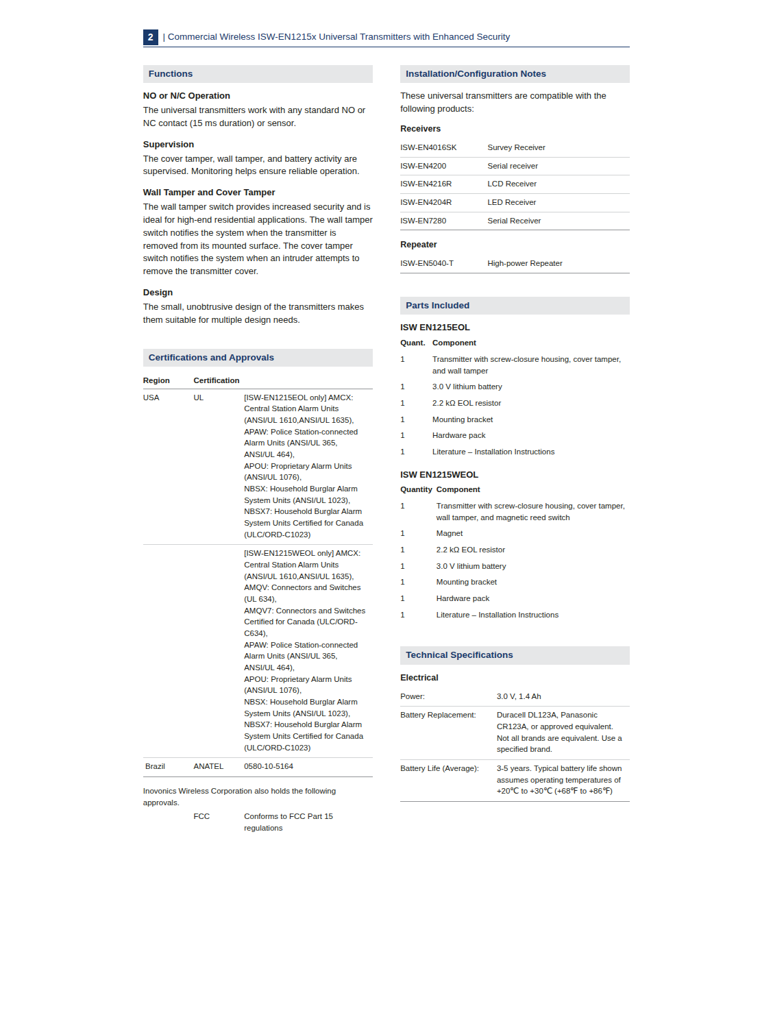2
| Commercial Wireless ISW-EN1215x Universal Transmitters with Enhanced Security
Functions
NO or N/C Operation
The universal transmitters work with any standard NO or NC contact (15 ms duration) or sensor.
Supervision
The cover tamper, wall tamper, and battery activity are supervised. Monitoring helps ensure reliable operation.
Wall Tamper and Cover Tamper
The wall tamper switch provides increased security and is ideal for high-end residential applications. The wall tamper switch notifies the system when the transmitter is removed from its mounted surface. The cover tamper switch notifies the system when an intruder attempts to remove the transmitter cover.
Design
The small, unobtrusive design of the transmitters makes them suitable for multiple design needs.
Certifications and Approvals
| Region | Certification |
| --- | --- |
| USA | UL | [ISW-EN1215EOL only] AMCX: Central Station Alarm Units (ANSI/UL 1610,ANSI/UL 1635), APAW: Police Station-connected Alarm Units (ANSI/UL 365, ANSI/UL 464), APOU: Proprietary Alarm Units (ANSI/UL 1076), NBSX: Household Burglar Alarm System Units (ANSI/UL 1023), NBSX7: Household Burglar Alarm System Units Certified for Canada (ULC/ORD-C1023) |
| | | [ISW-EN1215WEOL only] AMCX: Central Station Alarm Units (ANSI/UL 1610,ANSI/UL 1635), AMQV: Connectors and Switches (UL 634), AMQV7: Connectors and Switches Certified for Canada (ULC/ORD-C634), APAW: Police Station-connected Alarm Units (ANSI/UL 365, ANSI/UL 464), APOU: Proprietary Alarm Units (ANSI/UL 1076), NBSX: Household Burglar Alarm System Units (ANSI/UL 1023), NBSX7: Household Burglar Alarm System Units Certified for Canada (ULC/ORD-C1023) |
| Brazil | ANATEL | 0580-10-5164 |
Inovonics Wireless Corporation also holds the following approvals.
| | FCC | Conforms to FCC Part 15 regulations |
Installation/Configuration Notes
These universal transmitters are compatible with the following products:
Receivers
| ISW-EN4016SK | Survey Receiver |
| ISW-EN4200 | Serial receiver |
| ISW-EN4216R | LCD Receiver |
| ISW-EN4204R | LED Receiver |
| ISW-EN7280 | Serial Receiver |
Repeater
| ISW-EN5040-T | High-power Repeater |
Parts Included
ISW EN1215EOL
| Quant. | Component |
| --- | --- |
| 1 | Transmitter with screw-closure housing, cover tamper, and wall tamper |
| 1 | 3.0 V lithium battery |
| 1 | 2.2 kΩ EOL resistor |
| 1 | Mounting bracket |
| 1 | Hardware pack |
| 1 | Literature – Installation Instructions |
ISW EN1215WEOL
| Quantity | Component |
| --- | --- |
| 1 | Transmitter with screw-closure housing, cover tamper, wall tamper, and magnetic reed switch |
| 1 | Magnet |
| 1 | 2.2 kΩ EOL resistor |
| 1 | 3.0 V lithium battery |
| 1 | Mounting bracket |
| 1 | Hardware pack |
| 1 | Literature – Installation Instructions |
Technical Specifications
Electrical
| Power: | 3.0 V, 1.4 Ah |
| Battery Replacement: | Duracell DL123A, Panasonic CR123A, or approved equivalent. Not all brands are equivalent. Use a specified brand. |
| Battery Life (Average): | 3-5 years. Typical battery life shown assumes operating temperatures of +20℃ to +30℃ (+68℉ to +86℉) |